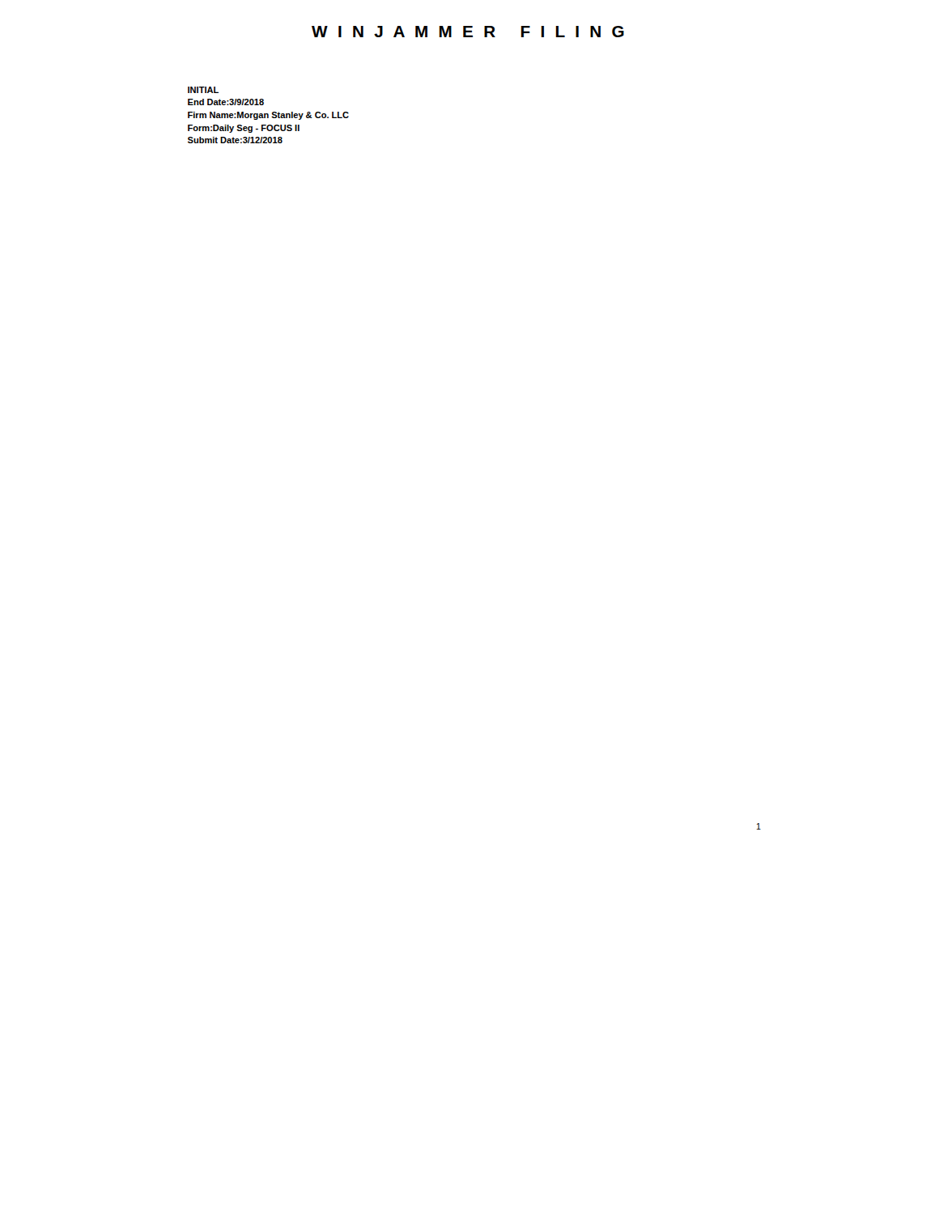W I N J A M M E R F I L I N G
INITIAL
End Date:3/9/2018
Firm Name:Morgan Stanley & Co. LLC
Form:Daily Seg - FOCUS II
Submit Date:3/12/2018
1